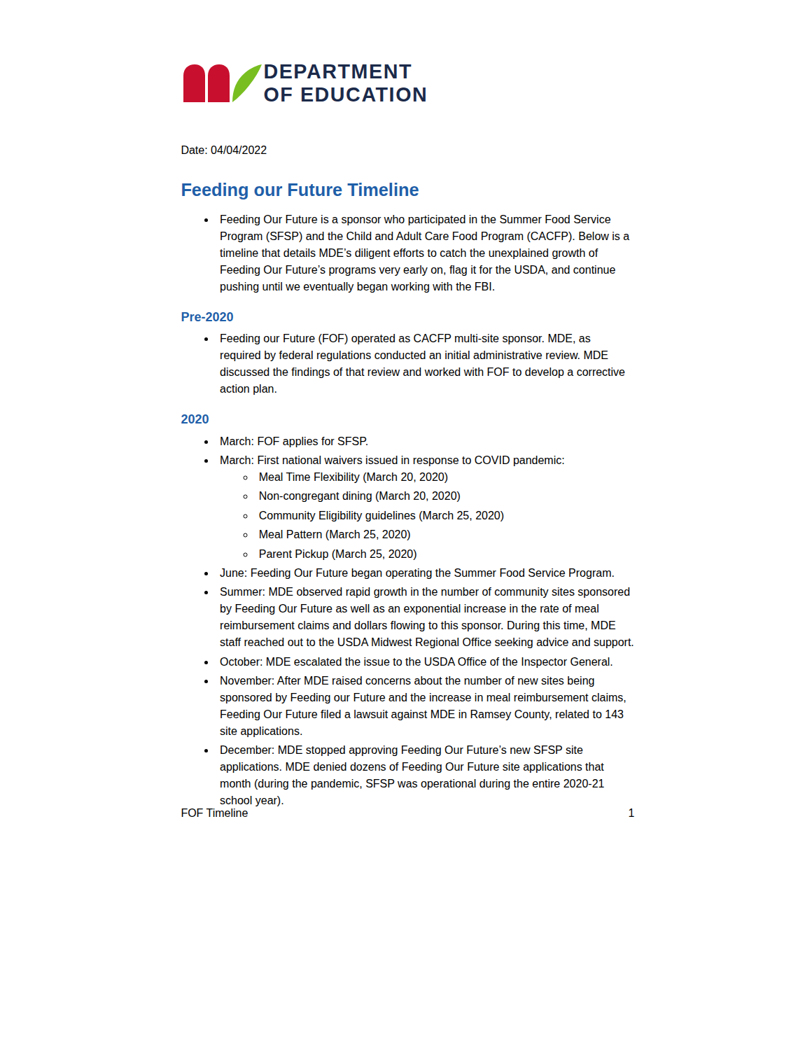| | Department of Education |
Date: 04/04/2022
Feeding our Future Timeline
Feeding Our Future is a sponsor who participated in the Summer Food Service Program (SFSP) and the Child and Adult Care Food Program (CACFP). Below is a timeline that details MDE’s diligent efforts to catch the unexplained growth of Feeding Our Future’s programs very early on, flag it for the USDA, and continue pushing until we eventually began working with the FBI.
Pre-2020
Feeding our Future (FOF) operated as CACFP multi-site sponsor. MDE, as required by federal regulations conducted an initial administrative review. MDE discussed the findings of that review and worked with FOF to develop a corrective action plan.
2020
March: FOF applies for SFSP.
March: First national waivers issued in response to COVID pandemic:
Meal Time Flexibility (March 20, 2020)
Non-congregant dining (March 20, 2020)
Community Eligibility guidelines (March 25, 2020)
Meal Pattern (March 25, 2020)
Parent Pickup (March 25, 2020)
June: Feeding Our Future began operating the Summer Food Service Program.
Summer: MDE observed rapid growth in the number of community sites sponsored by Feeding Our Future as well as an exponential increase in the rate of meal reimbursement claims and dollars flowing to this sponsor. During this time, MDE staff reached out to the USDA Midwest Regional Office seeking advice and support.
October: MDE escalated the issue to the USDA Office of the Inspector General.
November: After MDE raised concerns about the number of new sites being sponsored by Feeding our Future and the increase in meal reimbursement claims, Feeding Our Future filed a lawsuit against MDE in Ramsey County, related to 143 site applications.
December: MDE stopped approving Feeding Our Future’s new SFSP site applications. MDE denied dozens of Feeding Our Future site applications that month (during the pandemic, SFSP was operational during the entire 2020-21 school year).
| FOF Timeline | 1 |